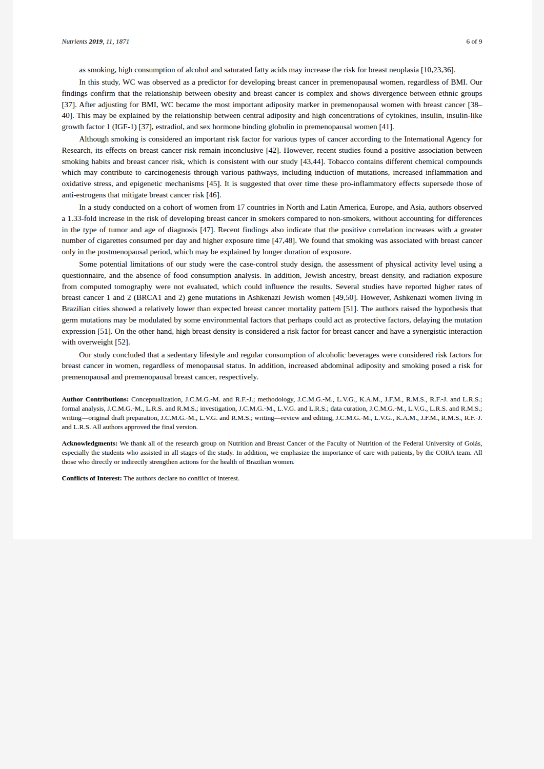Nutrients 2019, 11, 1871 6 of 9
as smoking, high consumption of alcohol and saturated fatty acids may increase the risk for breast neoplasia [10,23,36].
In this study, WC was observed as a predictor for developing breast cancer in premenopausal women, regardless of BMI. Our findings confirm that the relationship between obesity and breast cancer is complex and shows divergence between ethnic groups [37]. After adjusting for BMI, WC became the most important adiposity marker in premenopausal women with breast cancer [38–40]. This may be explained by the relationship between central adiposity and high concentrations of cytokines, insulin, insulin-like growth factor 1 (IGF-1) [37], estradiol, and sex hormone binding globulin in premenopausal women [41].
Although smoking is considered an important risk factor for various types of cancer according to the International Agency for Research, its effects on breast cancer risk remain inconclusive [42]. However, recent studies found a positive association between smoking habits and breast cancer risk, which is consistent with our study [43,44]. Tobacco contains different chemical compounds which may contribute to carcinogenesis through various pathways, including induction of mutations, increased inflammation and oxidative stress, and epigenetic mechanisms [45]. It is suggested that over time these pro-inflammatory effects supersede those of anti-estrogens that mitigate breast cancer risk [46].
In a study conducted on a cohort of women from 17 countries in North and Latin America, Europe, and Asia, authors observed a 1.33-fold increase in the risk of developing breast cancer in smokers compared to non-smokers, without accounting for differences in the type of tumor and age of diagnosis [47]. Recent findings also indicate that the positive correlation increases with a greater number of cigarettes consumed per day and higher exposure time [47,48]. We found that smoking was associated with breast cancer only in the postmenopausal period, which may be explained by longer duration of exposure.
Some potential limitations of our study were the case-control study design, the assessment of physical activity level using a questionnaire, and the absence of food consumption analysis. In addition, Jewish ancestry, breast density, and radiation exposure from computed tomography were not evaluated, which could influence the results. Several studies have reported higher rates of breast cancer 1 and 2 (BRCA1 and 2) gene mutations in Ashkenazi Jewish women [49,50]. However, Ashkenazi women living in Brazilian cities showed a relatively lower than expected breast cancer mortality pattern [51]. The authors raised the hypothesis that germ mutations may be modulated by some environmental factors that perhaps could act as protective factors, delaying the mutation expression [51]. On the other hand, high breast density is considered a risk factor for breast cancer and have a synergistic interaction with overweight [52].
Our study concluded that a sedentary lifestyle and regular consumption of alcoholic beverages were considered risk factors for breast cancer in women, regardless of menopausal status. In addition, increased abdominal adiposity and smoking posed a risk for premenopausal and premenopausal breast cancer, respectively.
Author Contributions: Conceptualization, J.C.M.G.-M. and R.F.-J.; methodology, J.C.M.G.-M., L.V.G., K.A.M., J.F.M., R.M.S., R.F.-J. and L.R.S.; formal analysis, J.C.M.G.-M., L.R.S. and R.M.S.; investigation, J.C.M.G.-M., L.V.G. and L.R.S.; data curation, J.C.M.G.-M., L.V.G., L.R.S. and R.M.S.; writing—original draft preparation, J.C.M.G.-M., L.V.G. and R.M.S.; writing—review and editing, J.C.M.G.-M., L.V.G., K.A.M., J.F.M., R.M.S., R.F.-J. and L.R.S. All authors approved the final version.
Acknowledgments: We thank all of the research group on Nutrition and Breast Cancer of the Faculty of Nutrition of the Federal University of Goiás, especially the students who assisted in all stages of the study. In addition, we emphasize the importance of care with patients, by the CORA team. All those who directly or indirectly strengthen actions for the health of Brazilian women.
Conflicts of Interest: The authors declare no conflict of interest.